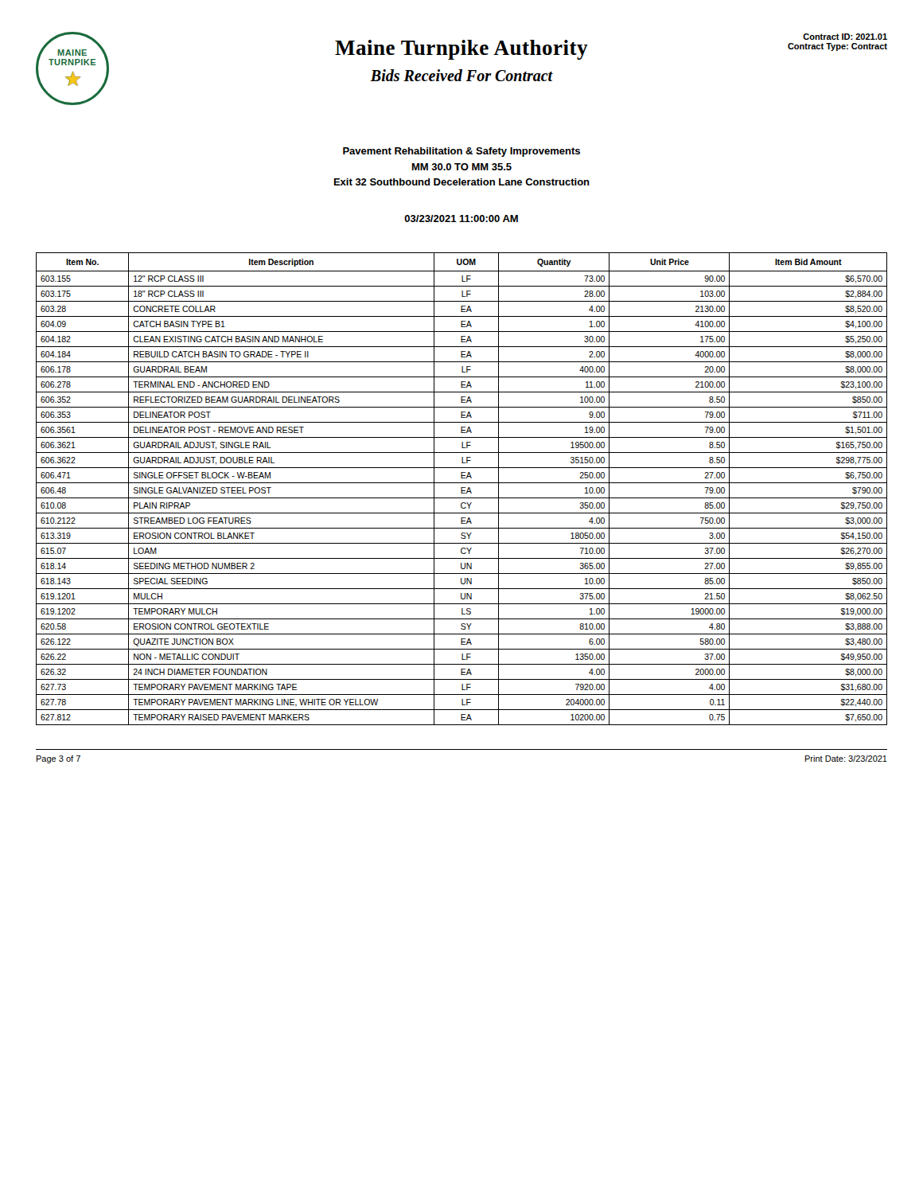MAINE
TURNPIKE
★
Contract ID: 2021.01
Contract Type: Contract
Maine Turnpike Authority
Bids Received For Contract
Pavement Rehabilitation & Safety Improvements
MM 30.0 TO MM 35.5
Exit 32 Southbound Deceleration Lane Construction
03/23/2021 11:00:00 AM
| Item No. | Item Description | UOM | Quantity | Unit Price | Item Bid Amount |
| --- | --- | --- | --- | --- | --- |
| 603.155 | 12" RCP CLASS III | LF | 73.00 | 90.00 | $6,570.00 |
| 603.175 | 18" RCP CLASS III | LF | 28.00 | 103.00 | $2,884.00 |
| 603.28 | CONCRETE COLLAR | EA | 4.00 | 2130.00 | $8,520.00 |
| 604.09 | CATCH BASIN TYPE B1 | EA | 1.00 | 4100.00 | $4,100.00 |
| 604.182 | CLEAN EXISTING CATCH BASIN AND MANHOLE | EA | 30.00 | 175.00 | $5,250.00 |
| 604.184 | REBUILD CATCH BASIN TO GRADE - TYPE II | EA | 2.00 | 4000.00 | $8,000.00 |
| 606.178 | GUARDRAIL BEAM | LF | 400.00 | 20.00 | $8,000.00 |
| 606.278 | TERMINAL END - ANCHORED END | EA | 11.00 | 2100.00 | $23,100.00 |
| 606.352 | REFLECTORIZED BEAM GUARDRAIL DELINEATORS | EA | 100.00 | 8.50 | $850.00 |
| 606.353 | DELINEATOR POST | EA | 9.00 | 79.00 | $711.00 |
| 606.3561 | DELINEATOR POST - REMOVE AND RESET | EA | 19.00 | 79.00 | $1,501.00 |
| 606.3621 | GUARDRAIL ADJUST, SINGLE RAIL | LF | 19500.00 | 8.50 | $165,750.00 |
| 606.3622 | GUARDRAIL ADJUST, DOUBLE RAIL | LF | 35150.00 | 8.50 | $298,775.00 |
| 606.471 | SINGLE OFFSET BLOCK - W-BEAM | EA | 250.00 | 27.00 | $6,750.00 |
| 606.48 | SINGLE GALVANIZED STEEL POST | EA | 10.00 | 79.00 | $790.00 |
| 610.08 | PLAIN RIPRAP | CY | 350.00 | 85.00 | $29,750.00 |
| 610.2122 | STREAMBED LOG FEATURES | EA | 4.00 | 750.00 | $3,000.00 |
| 613.319 | EROSION CONTROL BLANKET | SY | 18050.00 | 3.00 | $54,150.00 |
| 615.07 | LOAM | CY | 710.00 | 37.00 | $26,270.00 |
| 618.14 | SEEDING METHOD NUMBER 2 | UN | 365.00 | 27.00 | $9,855.00 |
| 618.143 | SPECIAL SEEDING | UN | 10.00 | 85.00 | $850.00 |
| 619.1201 | MULCH | UN | 375.00 | 21.50 | $8,062.50 |
| 619.1202 | TEMPORARY MULCH | LS | 1.00 | 19000.00 | $19,000.00 |
| 620.58 | EROSION CONTROL GEOTEXTILE | SY | 810.00 | 4.80 | $3,888.00 |
| 626.122 | QUAZITE JUNCTION BOX | EA | 6.00 | 580.00 | $3,480.00 |
| 626.22 | NON - METALLIC CONDUIT | LF | 1350.00 | 37.00 | $49,950.00 |
| 626.32 | 24 INCH DIAMETER FOUNDATION | EA | 4.00 | 2000.00 | $8,000.00 |
| 627.73 | TEMPORARY PAVEMENT MARKING TAPE | LF | 7920.00 | 4.00 | $31,680.00 |
| 627.78 | TEMPORARY PAVEMENT MARKING LINE, WHITE OR YELLOW | LF | 204000.00 | 0.11 | $22,440.00 |
| 627.812 | TEMPORARY RAISED PAVEMENT MARKERS | EA | 10200.00 | 0.75 | $7,650.00 |
Page 3 of 7
Print Date: 3/23/2021